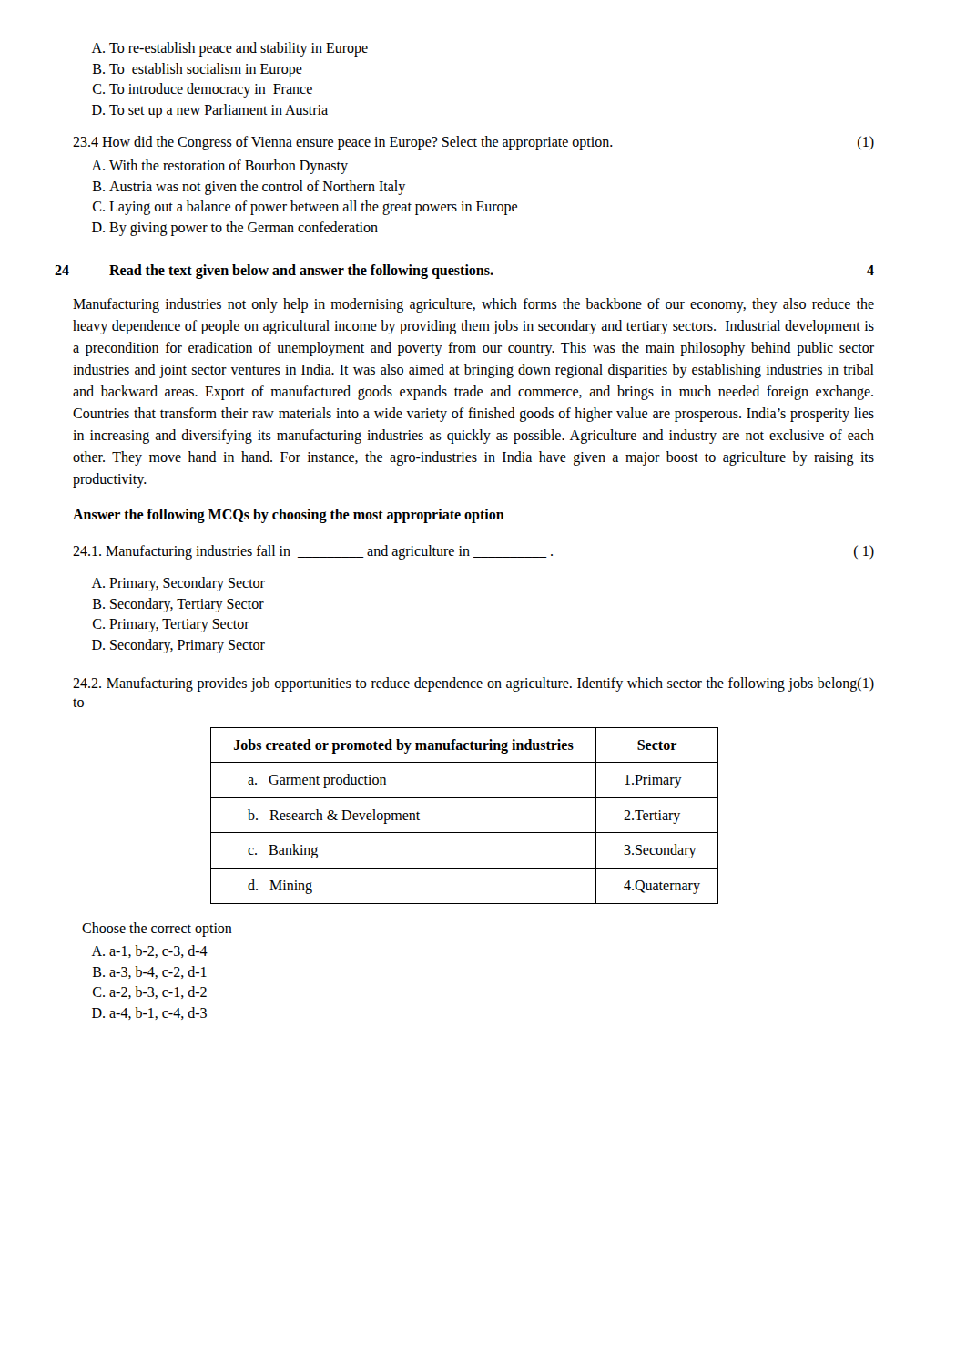To re-establish peace and stability in Europe
To establish socialism in Europe
To introduce democracy in France
To set up a new Parliament in Austria
(1) 23.4 How did the Congress of Vienna ensure peace in Europe? Select the appropriate option.
With the restoration of Bourbon Dynasty
Austria was not given the control of Northern Italy
Laying out a balance of power between all the great powers in Europe
By giving power to the German confederation
24 Read the text given below and answer the following questions. 4
Manufacturing industries not only help in modernising agriculture, which forms the backbone of our economy, they also reduce the heavy dependence of people on agricultural income by providing them jobs in secondary and tertiary sectors. Industrial development is a precondition for eradication of unemployment and poverty from our country. This was the main philosophy behind public sector industries and joint sector ventures in India. It was also aimed at bringing down regional disparities by establishing industries in tribal and backward areas. Export of manufactured goods expands trade and commerce, and brings in much needed foreign exchange. Countries that transform their raw materials into a wide variety of finished goods of higher value are prosperous. India’s prosperity lies in increasing and diversifying its manufacturing industries as quickly as possible. Agriculture and industry are not exclusive of each other. They move hand in hand. For instance, the agro-industries in India have given a major boost to agriculture by raising its productivity.
Answer the following MCQs by choosing the most appropriate option
( 1) 24.1. Manufacturing industries fall in _________ and agriculture in __________ .
Primary, Secondary Sector
Secondary, Tertiary Sector
Primary, Tertiary Sector
Secondary, Primary Sector
(1) 24.2. Manufacturing provides job opportunities to reduce dependence on agriculture. Identify which sector the following jobs belong to –
| Jobs created or promoted by manufacturing industries | Sector |
| --- | --- |
| a. Garment production | 1.Primary |
| b. Research & Development | 2.Tertiary |
| c. Banking | 3.Secondary |
| d. Mining | 4.Quaternary |
Choose the correct option –
a-1, b-2, c-3, d-4
a-3, b-4, c-2, d-1
a-2, b-3, c-1, d-2
a-4, b-1, c-4, d-3